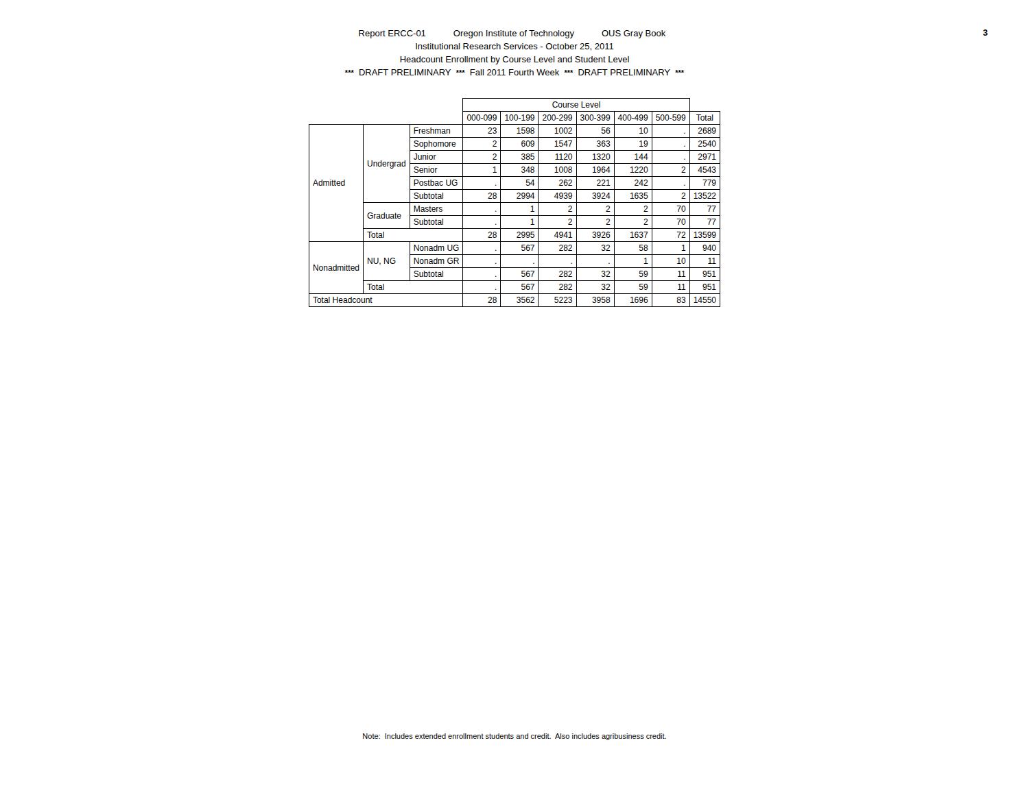3
Report ERCC-01 Oregon Institute of Technology OUS Gray Book
Institutional Research Services - October 25, 2011
Headcount Enrollment by Course Level and Student Level
*** DRAFT PRELIMINARY *** Fall 2011 Fourth Week *** DRAFT PRELIMINARY ***
| | Course Level | |
| --- | --- | --- |
| | 000-099 | 100-199 | 200-299 | 300-399 | 400-499 | 500-599 | Total |
| Admitted | Undergrad | Freshman | 23 | 1598 | 1002 | 56 | 10 | . | 2689 |
| Sophomore | 2 | 609 | 1547 | 363 | 19 | . | 2540 |
| Junior | 2 | 385 | 1120 | 1320 | 144 | . | 2971 |
| Senior | 1 | 348 | 1008 | 1964 | 1220 | 2 | 4543 |
| Postbac UG | . | 54 | 262 | 221 | 242 | . | 779 |
| Subtotal | 28 | 2994 | 4939 | 3924 | 1635 | 2 | 13522 |
| Graduate | Masters | . | 1 | 2 | 2 | 2 | 70 | 77 |
| Subtotal | . | 1 | 2 | 2 | 2 | 70 | 77 |
| Total | 28 | 2995 | 4941 | 3926 | 1637 | 72 | 13599 |
| Nonadmitted | NU, NG | Nonadm UG | . | 567 | 282 | 32 | 58 | 1 | 940 |
| Nonadm GR | . | . | . | . | 1 | 10 | 11 |
| Subtotal | . | 567 | 282 | 32 | 59 | 11 | 951 |
| Total | . | 567 | 282 | 32 | 59 | 11 | 951 |
| Total Headcount | 28 | 3562 | 5223 | 3958 | 1696 | 83 | 14550 |
Note: Includes extended enrollment students and credit. Also includes agribusiness credit.